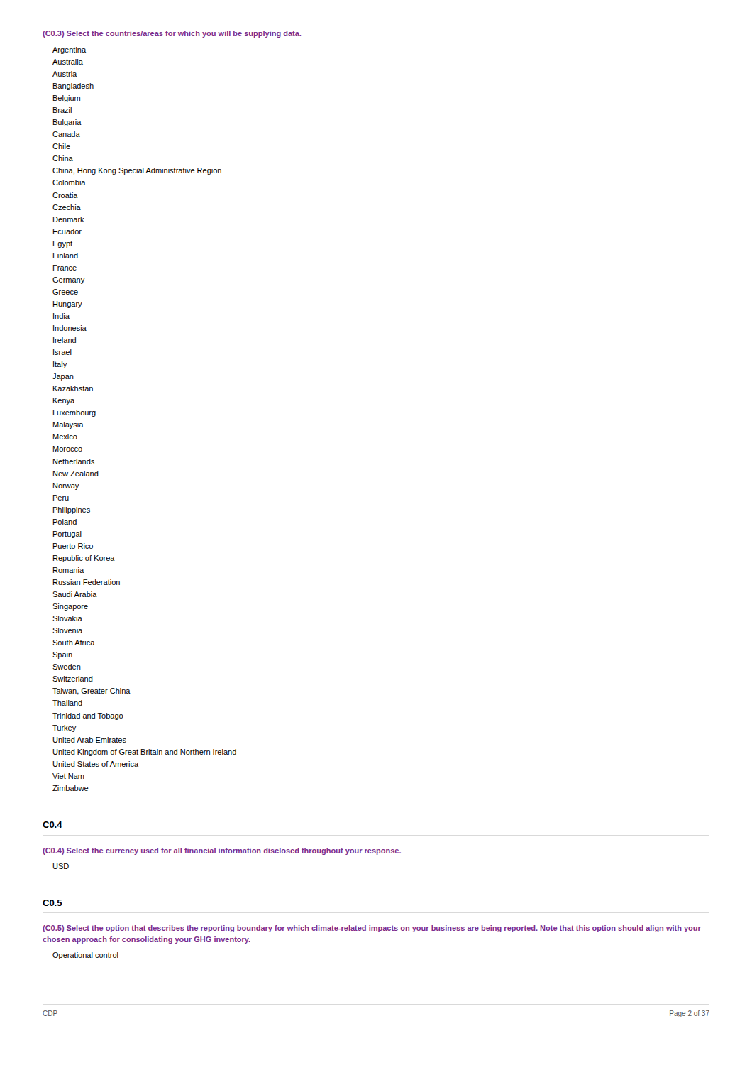(C0.3) Select the countries/areas for which you will be supplying data.
Argentina
Australia
Austria
Bangladesh
Belgium
Brazil
Bulgaria
Canada
Chile
China
China, Hong Kong Special Administrative Region
Colombia
Croatia
Czechia
Denmark
Ecuador
Egypt
Finland
France
Germany
Greece
Hungary
India
Indonesia
Ireland
Israel
Italy
Japan
Kazakhstan
Kenya
Luxembourg
Malaysia
Mexico
Morocco
Netherlands
New Zealand
Norway
Peru
Philippines
Poland
Portugal
Puerto Rico
Republic of Korea
Romania
Russian Federation
Saudi Arabia
Singapore
Slovakia
Slovenia
South Africa
Spain
Sweden
Switzerland
Taiwan, Greater China
Thailand
Trinidad and Tobago
Turkey
United Arab Emirates
United Kingdom of Great Britain and Northern Ireland
United States of America
Viet Nam
Zimbabwe
C0.4
(C0.4) Select the currency used for all financial information disclosed throughout your response.
USD
C0.5
(C0.5) Select the option that describes the reporting boundary for which climate-related impacts on your business are being reported. Note that this option should align with your chosen approach for consolidating your GHG inventory.
Operational control
CDP Page 2 of 37